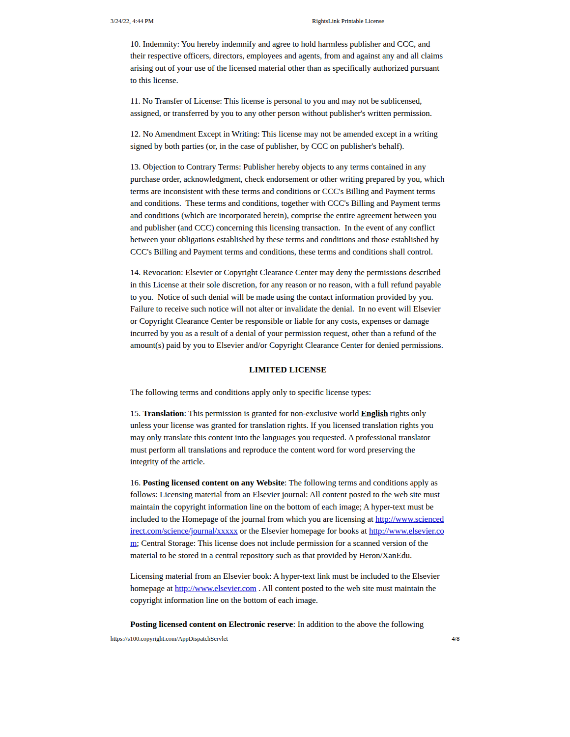3/24/22, 4:44 PM RightsLink Printable License
10. Indemnity: You hereby indemnify and agree to hold harmless publisher and CCC, and their respective officers, directors, employees and agents, from and against any and all claims arising out of your use of the licensed material other than as specifically authorized pursuant to this license.
11. No Transfer of License: This license is personal to you and may not be sublicensed, assigned, or transferred by you to any other person without publisher's written permission.
12. No Amendment Except in Writing: This license may not be amended except in a writing signed by both parties (or, in the case of publisher, by CCC on publisher's behalf).
13. Objection to Contrary Terms: Publisher hereby objects to any terms contained in any purchase order, acknowledgment, check endorsement or other writing prepared by you, which terms are inconsistent with these terms and conditions or CCC's Billing and Payment terms and conditions. These terms and conditions, together with CCC's Billing and Payment terms and conditions (which are incorporated herein), comprise the entire agreement between you and publisher (and CCC) concerning this licensing transaction. In the event of any conflict between your obligations established by these terms and conditions and those established by CCC's Billing and Payment terms and conditions, these terms and conditions shall control.
14. Revocation: Elsevier or Copyright Clearance Center may deny the permissions described in this License at their sole discretion, for any reason or no reason, with a full refund payable to you. Notice of such denial will be made using the contact information provided by you. Failure to receive such notice will not alter or invalidate the denial. In no event will Elsevier or Copyright Clearance Center be responsible or liable for any costs, expenses or damage incurred by you as a result of a denial of your permission request, other than a refund of the amount(s) paid by you to Elsevier and/or Copyright Clearance Center for denied permissions.
LIMITED LICENSE
The following terms and conditions apply only to specific license types:
15. Translation: This permission is granted for non-exclusive world English rights only unless your license was granted for translation rights. If you licensed translation rights you may only translate this content into the languages you requested. A professional translator must perform all translations and reproduce the content word for word preserving the integrity of the article.
16. Posting licensed content on any Website: The following terms and conditions apply as follows: Licensing material from an Elsevier journal: All content posted to the web site must maintain the copyright information line on the bottom of each image; A hyper-text must be included to the Homepage of the journal from which you are licensing at http://www.sciencedirect.com/science/journal/xxxxx or the Elsevier homepage for books at http://www.elsevier.com; Central Storage: This license does not include permission for a scanned version of the material to be stored in a central repository such as that provided by Heron/XanEdu.
Licensing material from an Elsevier book: A hyper-text link must be included to the Elsevier homepage at http://www.elsevier.com . All content posted to the web site must maintain the copyright information line on the bottom of each image.
Posting licensed content on Electronic reserve: In addition to the above the following
https://s100.copyright.com/AppDispatchServlet 4/8